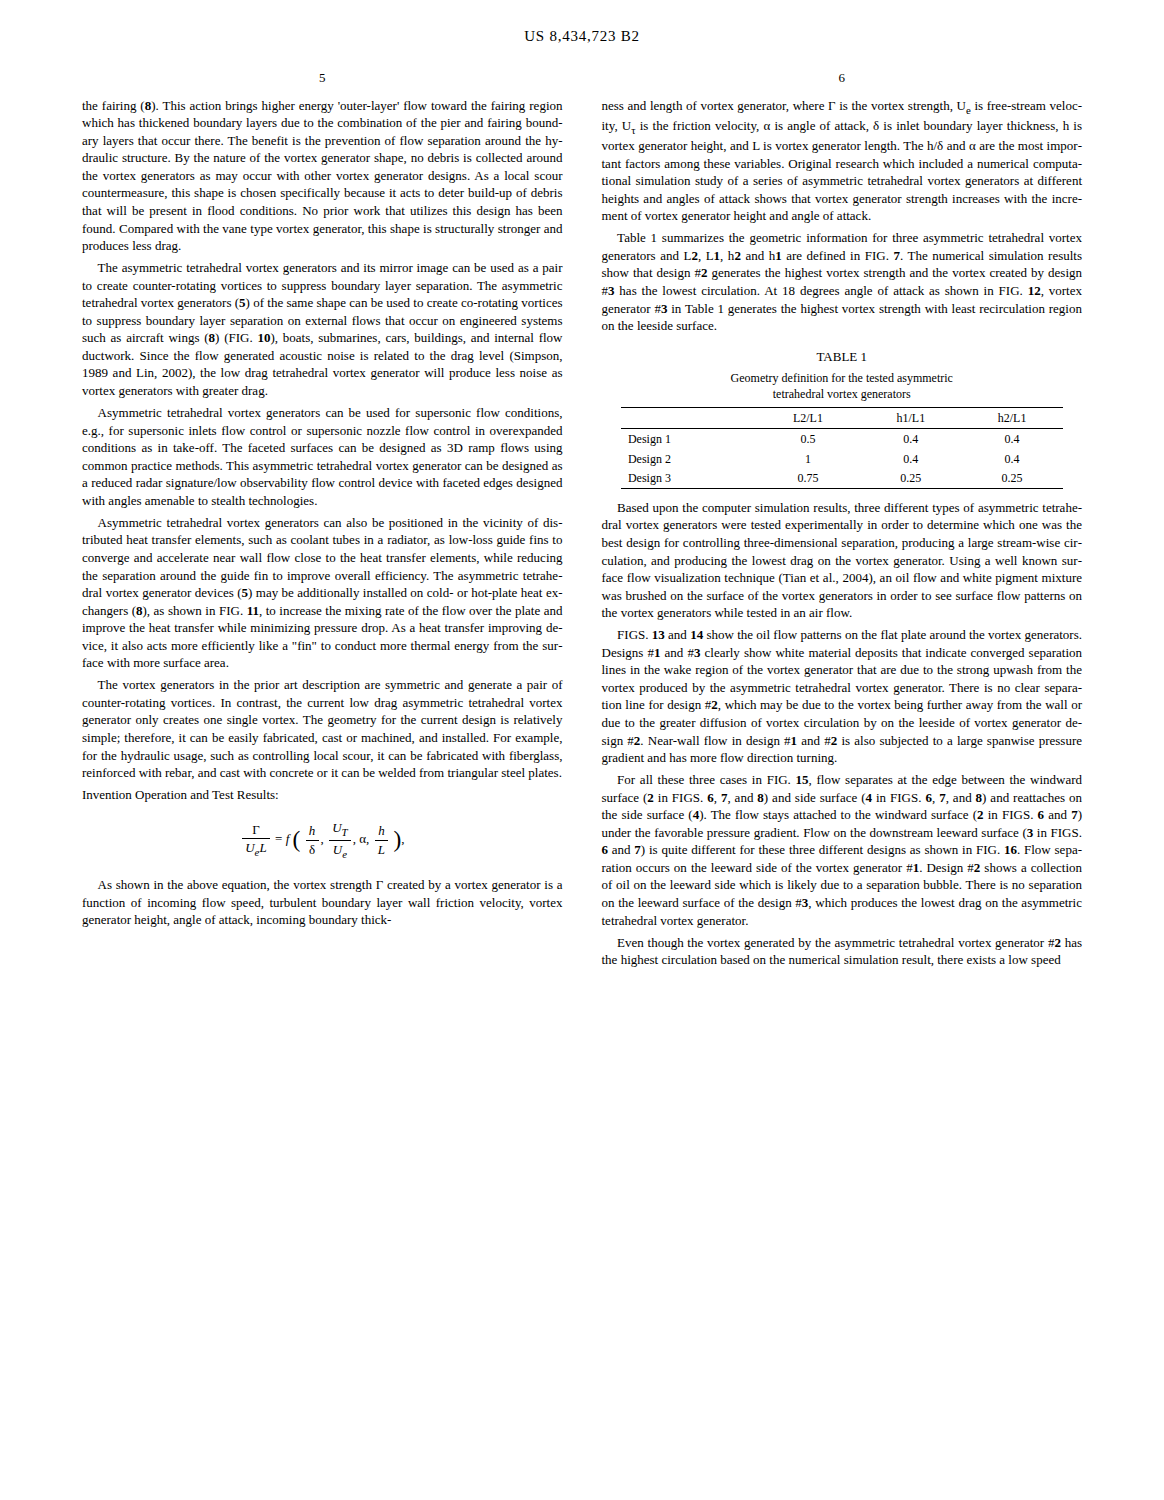US 8,434,723 B2
5
the fairing (8). This action brings higher energy 'outer-layer' flow toward the fairing region which has thickened boundary layers due to the combination of the pier and fairing boundary layers that occur there. The benefit is the prevention of flow separation around the hydraulic structure. By the nature of the vortex generator shape, no debris is collected around the vortex generators as may occur with other vortex generator designs. As a local scour countermeasure, this shape is chosen specifically because it acts to deter build-up of debris that will be present in flood conditions. No prior work that utilizes this design has been found. Compared with the vane type vortex generator, this shape is structurally stronger and produces less drag.
The asymmetric tetrahedral vortex generators and its mirror image can be used as a pair to create counter-rotating vortices to suppress boundary layer separation. The asymmetric tetrahedral vortex generators (5) of the same shape can be used to create co-rotating vortices to suppress boundary layer separation on external flows that occur on engineered systems such as aircraft wings (8) (FIG. 10), boats, submarines, cars, buildings, and internal flow ductwork. Since the flow generated acoustic noise is related to the drag level (Simpson, 1989 and Lin, 2002), the low drag tetrahedral vortex generator will produce less noise as vortex generators with greater drag.
Asymmetric tetrahedral vortex generators can be used for supersonic flow conditions, e.g., for supersonic inlets flow control or supersonic nozzle flow control in overexpanded conditions as in take-off. The faceted surfaces can be designed as 3D ramp flows using common practice methods. This asymmetric tetrahedral vortex generator can be designed as a reduced radar signature/low observability flow control device with faceted edges designed with angles amenable to stealth technologies.
Asymmetric tetrahedral vortex generators can also be positioned in the vicinity of distributed heat transfer elements, such as coolant tubes in a radiator, as low-loss guide fins to converge and accelerate near wall flow close to the heat transfer elements, while reducing the separation around the guide fin to improve overall efficiency. The asymmetric tetrahedral vortex generator devices (5) may be additionally installed on cold- or hot-plate heat exchangers (8), as shown in FIG. 11, to increase the mixing rate of the flow over the plate and improve the heat transfer while minimizing pressure drop. As a heat transfer improving device, it also acts more efficiently like a "fin" to conduct more thermal energy from the surface with more surface area.
The vortex generators in the prior art description are symmetric and generate a pair of counter-rotating vortices. In contrast, the current low drag asymmetric tetrahedral vortex generator only creates one single vortex. The geometry for the current design is relatively simple; therefore, it can be easily fabricated, cast or machined, and installed. For example, for the hydraulic usage, such as controlling local scour, it can be fabricated with fiberglass, reinforced with rebar, and cast with concrete or it can be welded from triangular steel plates.
Invention Operation and Test Results:
Γ UeL = f ( h δ , UT Ue , α, h L ),
As shown in the above equation, the vortex strength Γ created by a vortex generator is a function of incoming flow speed, turbulent boundary layer wall friction velocity, vortex generator height, angle of attack, incoming boundary thick-
6
ness and length of vortex generator, where Γ is the vortex strength, Ue is free-stream velocity, Uτ is the friction velocity, α is angle of attack, δ is inlet boundary layer thickness, h is vortex generator height, and L is vortex generator length. The h/δ and α are the most important factors among these variables. Original research which included a numerical computational simulation study of a series of asymmetric tetrahedral vortex generators at different heights and angles of attack shows that vortex generator strength increases with the increment of vortex generator height and angle of attack.
Table 1 summarizes the geometric information for three asymmetric tetrahedral vortex generators and L2, L1, h2 and h1 are defined in FIG. 7. The numerical simulation results show that design #2 generates the highest vortex strength and the vortex created by design #3 has the lowest circulation. At 18 degrees angle of attack as shown in FIG. 12, vortex generator #3 in Table 1 generates the highest vortex strength with least recirculation region on the leeside surface.
TABLE 1
Geometry definition for the tested asymmetric tetrahedral vortex generators
| | L2/L1 | h1/L1 | h2/L1 |
| --- | --- | --- | --- |
| Design 1 | 0.5 | 0.4 | 0.4 |
| Design 2 | 1 | 0.4 | 0.4 |
| Design 3 | 0.75 | 0.25 | 0.25 |
Based upon the computer simulation results, three different types of asymmetric tetrahedral vortex generators were tested experimentally in order to determine which one was the best design for controlling three-dimensional separation, producing a large stream-wise circulation, and producing the lowest drag on the vortex generator. Using a well known surface flow visualization technique (Tian et al., 2004), an oil flow and white pigment mixture was brushed on the surface of the vortex generators in order to see surface flow patterns on the vortex generators while tested in an air flow.
FIGS. 13 and 14 show the oil flow patterns on the flat plate around the vortex generators. Designs #1 and #3 clearly show white material deposits that indicate converged separation lines in the wake region of the vortex generator that are due to the strong upwash from the vortex produced by the asymmetric tetrahedral vortex generator. There is no clear separation line for design #2, which may be due to the vortex being further away from the wall or due to the greater diffusion of vortex circulation by on the leeside of vortex generator design #2. Near-wall flow in design #1 and #2 is also subjected to a large spanwise pressure gradient and has more flow direction turning.
For all these three cases in FIG. 15, flow separates at the edge between the windward surface (2 in FIGS. 6, 7, and 8) and side surface (4 in FIGS. 6, 7, and 8) and reattaches on the side surface (4). The flow stays attached to the windward surface (2 in FIGS. 6 and 7) under the favorable pressure gradient. Flow on the downstream leeward surface (3 in FIGS. 6 and 7) is quite different for these three different designs as shown in FIG. 16. Flow separation occurs on the leeward side of the vortex generator #1. Design #2 shows a collection of oil on the leeward side which is likely due to a separation bubble. There is no separation on the leeward surface of the design #3, which produces the lowest drag on the asymmetric tetrahedral vortex generator.
Even though the vortex generated by the asymmetric tetrahedral vortex generator #2 has the highest circulation based on the numerical simulation result, there exists a low speed